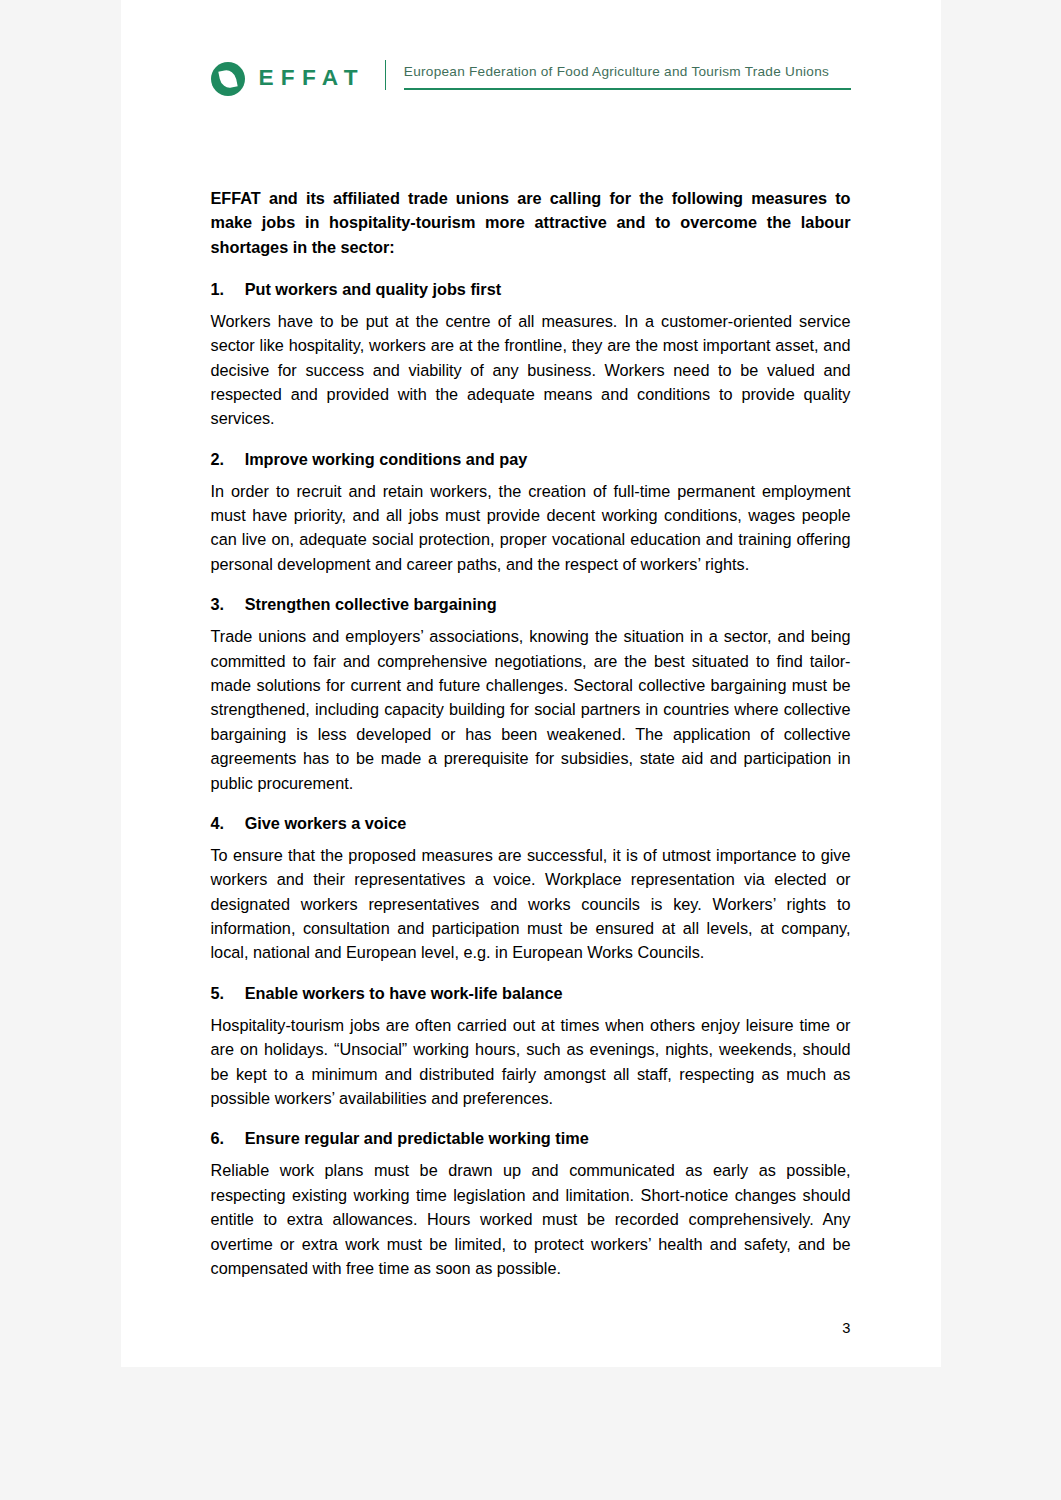EFFAT
European Federation of Food Agriculture and Tourism Trade Unions
EFFAT and its affiliated trade unions are calling for the following measures to make jobs in hospitality-tourism more attractive and to overcome the labour shortages in the sector:
Put workers and quality jobs first
Workers have to be put at the centre of all measures. In a customer-oriented service sector like hospitality, workers are at the frontline, they are the most important asset, and decisive for success and viability of any business. Workers need to be valued and respected and provided with the adequate means and conditions to provide quality services.
Improve working conditions and pay
In order to recruit and retain workers, the creation of full-time permanent employment must have priority, and all jobs must provide decent working conditions, wages people can live on, adequate social protection, proper vocational education and training offering personal development and career paths, and the respect of workers’ rights.
Strengthen collective bargaining
Trade unions and employers’ associations, knowing the situation in a sector, and being committed to fair and comprehensive negotiations, are the best situated to find tailor-made solutions for current and future challenges. Sectoral collective bargaining must be strengthened, including capacity building for social partners in countries where collective bargaining is less developed or has been weakened. The application of collective agreements has to be made a prerequisite for subsidies, state aid and participation in public procurement.
Give workers a voice
To ensure that the proposed measures are successful, it is of utmost importance to give workers and their representatives a voice. Workplace representation via elected or designated workers representatives and works councils is key. Workers’ rights to information, consultation and participation must be ensured at all levels, at company, local, national and European level, e.g. in European Works Councils.
Enable workers to have work-life balance
Hospitality-tourism jobs are often carried out at times when others enjoy leisure time or are on holidays. “Unsocial” working hours, such as evenings, nights, weekends, should be kept to a minimum and distributed fairly amongst all staff, respecting as much as possible workers’ availabilities and preferences.
Ensure regular and predictable working time
Reliable work plans must be drawn up and communicated as early as possible, respecting existing working time legislation and limitation. Short-notice changes should entitle to extra allowances. Hours worked must be recorded comprehensively. Any overtime or extra work must be limited, to protect workers’ health and safety, and be compensated with free time as soon as possible.
3